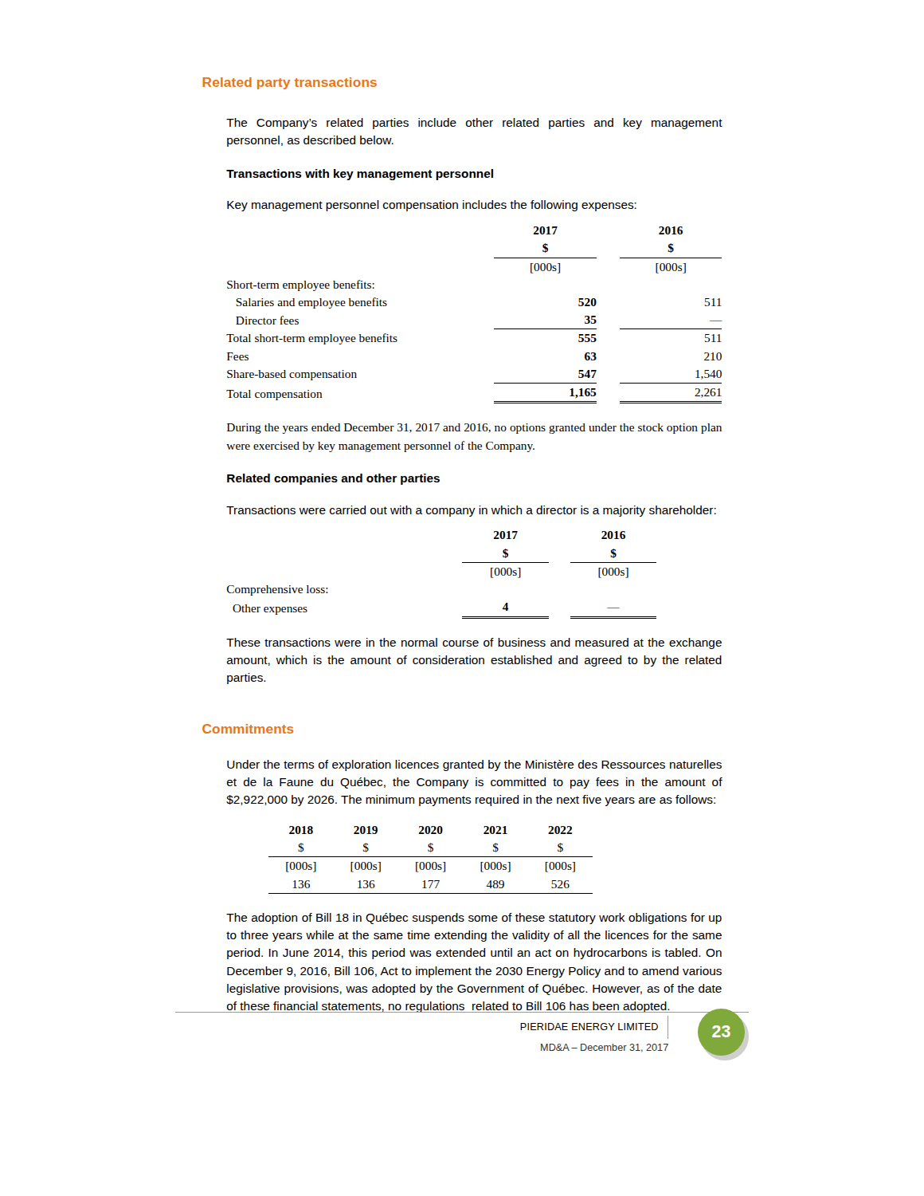Related party transactions
The Company’s related parties include other related parties and key management personnel, as described below.
Transactions with key management personnel
Key management personnel compensation includes the following expenses:
| | | 2017 | | 2016 |
| | | $ | | $ |
| | | [000s] | | [000s] |
| Short-term employee benefits: | | | | |
| Salaries and employee benefits | | 520 | | 511 |
| Director fees | | 35 | | — |
| Total short-term employee benefits | | 555 | | 511 |
| Fees | | 63 | | 210 |
| Share-based compensation | | 547 | | 1,540 |
| Total compensation | | 1,165 | | 2,261 |
During the years ended December 31, 2017 and 2016, no options granted under the stock option plan were exercised by key management personnel of the Company.
Related companies and other parties
Transactions were carried out with a company in which a director is a majority shareholder:
| | | 2017 | | 2016 | |
| | | $ | | $ | |
| | | [000s] | | [000s] | |
| Comprehensive loss: | | | | | |
| Other expenses | | 4 | | — | |
These transactions were in the normal course of business and measured at the exchange amount, which is the amount of consideration established and agreed to by the related parties.
Commitments
Under the terms of exploration licences granted by the Ministère des Ressources naturelles et de la Faune du Québec, the Company is committed to pay fees in the amount of $2,922,000 by 2026. The minimum payments required in the next five years are as follows:
| 2018 | 2019 | 2020 | 2021 | 2022 |
| $ | $ | $ | $ | $ |
| [000s] | [000s] | [000s] | [000s] | [000s] |
| 136 | 136 | 177 | 489 | 526 |
The adoption of Bill 18 in Québec suspends some of these statutory work obligations for up to three years while at the same time extending the validity of all the licences for the same period. In June 2014, this period was extended until an act on hydrocarbons is tabled. On December 9, 2016, Bill 106, Act to implement the 2030 Energy Policy and to amend various legislative provisions, was adopted by the Government of Québec. However, as of the date of these financial statements, no regulations related to Bill 106 has been adopted.
PIERIDAE ENERGY LIMITED
MD&A – December 31, 2017
23